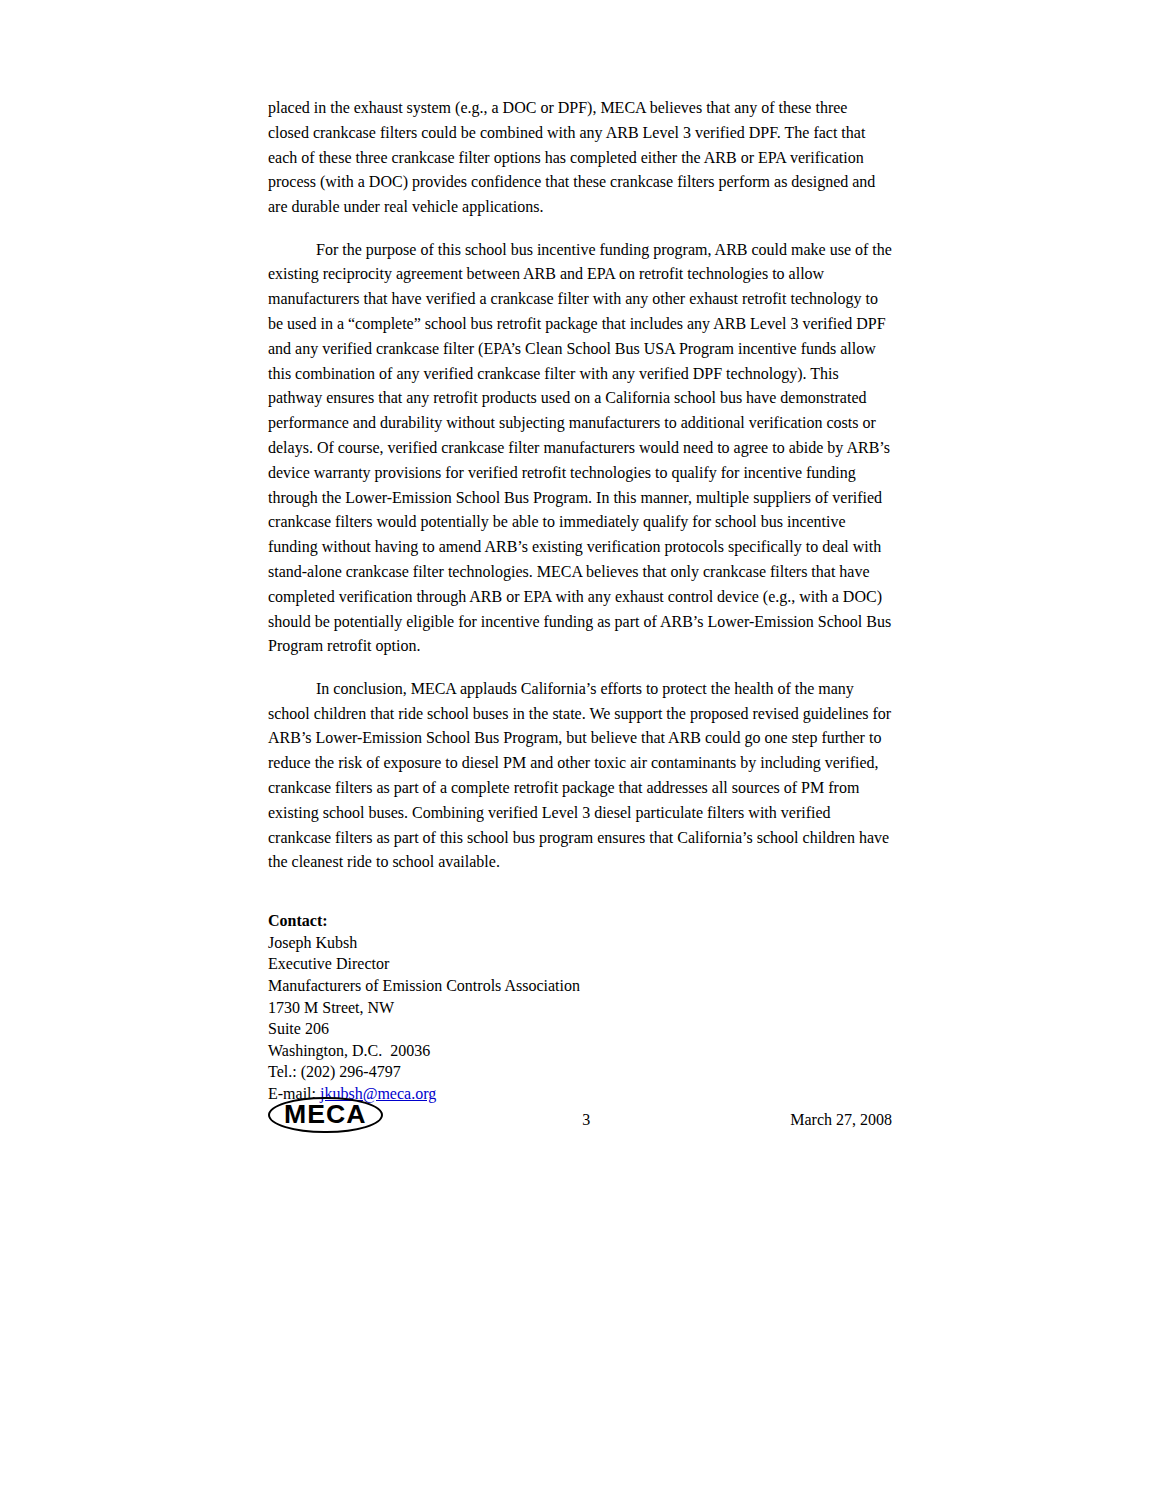placed in the exhaust system (e.g., a DOC or DPF), MECA believes that any of these three closed crankcase filters could be combined with any ARB Level 3 verified DPF. The fact that each of these three crankcase filter options has completed either the ARB or EPA verification process (with a DOC) provides confidence that these crankcase filters perform as designed and are durable under real vehicle applications.
For the purpose of this school bus incentive funding program, ARB could make use of the existing reciprocity agreement between ARB and EPA on retrofit technologies to allow manufacturers that have verified a crankcase filter with any other exhaust retrofit technology to be used in a “complete” school bus retrofit package that includes any ARB Level 3 verified DPF and any verified crankcase filter (EPA’s Clean School Bus USA Program incentive funds allow this combination of any verified crankcase filter with any verified DPF technology). This pathway ensures that any retrofit products used on a California school bus have demonstrated performance and durability without subjecting manufacturers to additional verification costs or delays. Of course, verified crankcase filter manufacturers would need to agree to abide by ARB’s device warranty provisions for verified retrofit technologies to qualify for incentive funding through the Lower-Emission School Bus Program. In this manner, multiple suppliers of verified crankcase filters would potentially be able to immediately qualify for school bus incentive funding without having to amend ARB’s existing verification protocols specifically to deal with stand-alone crankcase filter technologies. MECA believes that only crankcase filters that have completed verification through ARB or EPA with any exhaust control device (e.g., with a DOC) should be potentially eligible for incentive funding as part of ARB’s Lower-Emission School Bus Program retrofit option.
In conclusion, MECA applauds California’s efforts to protect the health of the many school children that ride school buses in the state. We support the proposed revised guidelines for ARB’s Lower-Emission School Bus Program, but believe that ARB could go one step further to reduce the risk of exposure to diesel PM and other toxic air contaminants by including verified, crankcase filters as part of a complete retrofit package that addresses all sources of PM from existing school buses. Combining verified Level 3 diesel particulate filters with verified crankcase filters as part of this school bus program ensures that California’s school children have the cleanest ride to school available.
Contact:
Joseph Kubsh
Executive Director
Manufacturers of Emission Controls Association
1730 M Street, NW
Suite 206
Washington, D.C. 20036
Tel.: (202) 296-4797
E-mail: jkubsh@meca.org
MECA 3 March 27, 2008